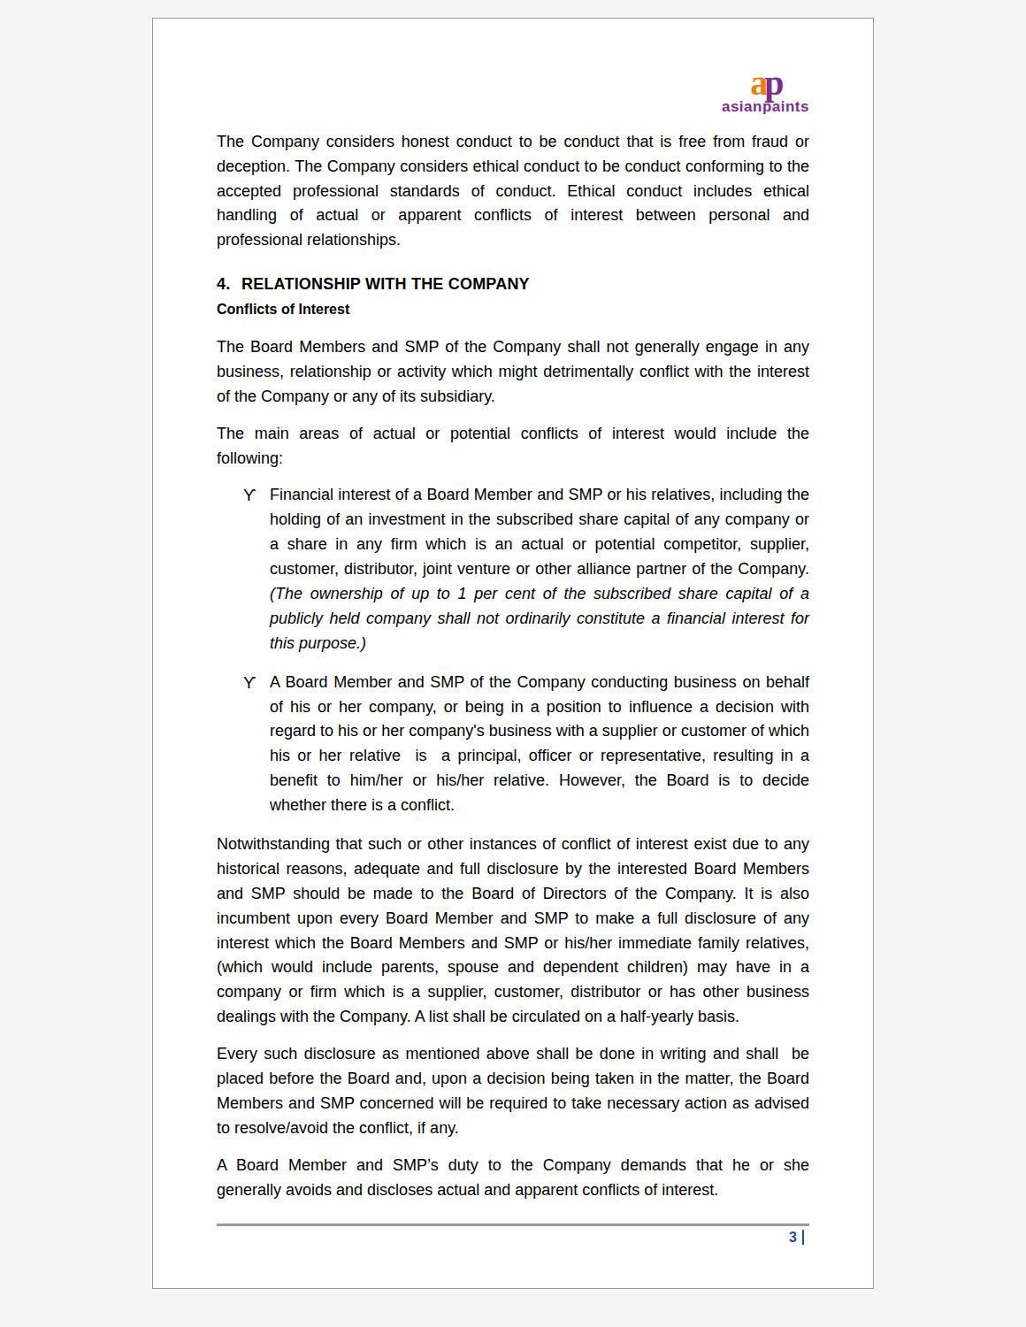ap
asianpaints
The Company considers honest conduct to be conduct that is free from fraud or deception. The Company considers ethical conduct to be conduct conforming to the accepted professional standards of conduct. Ethical conduct includes ethical handling of actual or apparent conflicts of interest between personal and professional relationships.
4. RELATIONSHIP WITH THE COMPANY
Conflicts of Interest
The Board Members and SMP of the Company shall not generally engage in any business, relationship or activity which might detrimentally conflict with the interest of the Company or any of its subsidiary.
The main areas of actual or potential conflicts of interest would include the following:
Financial interest of a Board Member and SMP or his relatives, including the holding of an investment in the subscribed share capital of any company or a share in any firm which is an actual or potential competitor, supplier, customer, distributor, joint venture or other alliance partner of the Company. (The ownership of up to 1 per cent of the subscribed share capital of a publicly held company shall not ordinarily constitute a financial interest for this purpose.)
A Board Member and SMP of the Company conducting business on behalf of his or her company, or being in a position to influence a decision with regard to his or her company's business with a supplier or customer of which his or her relative is a principal, officer or representative, resulting in a benefit to him/her or his/her relative. However, the Board is to decide whether there is a conflict.
Notwithstanding that such or other instances of conflict of interest exist due to any historical reasons, adequate and full disclosure by the interested Board Members and SMP should be made to the Board of Directors of the Company. It is also incumbent upon every Board Member and SMP to make a full disclosure of any interest which the Board Members and SMP or his/her immediate family relatives, (which would include parents, spouse and dependent children) may have in a company or firm which is a supplier, customer, distributor or has other business dealings with the Company. A list shall be circulated on a half-yearly basis.
Every such disclosure as mentioned above shall be done in writing and shall be placed before the Board and, upon a decision being taken in the matter, the Board Members and SMP concerned will be required to take necessary action as advised to resolve/avoid the conflict, if any.
A Board Member and SMP’s duty to the Company demands that he or she generally avoids and discloses actual and apparent conflicts of interest.
3